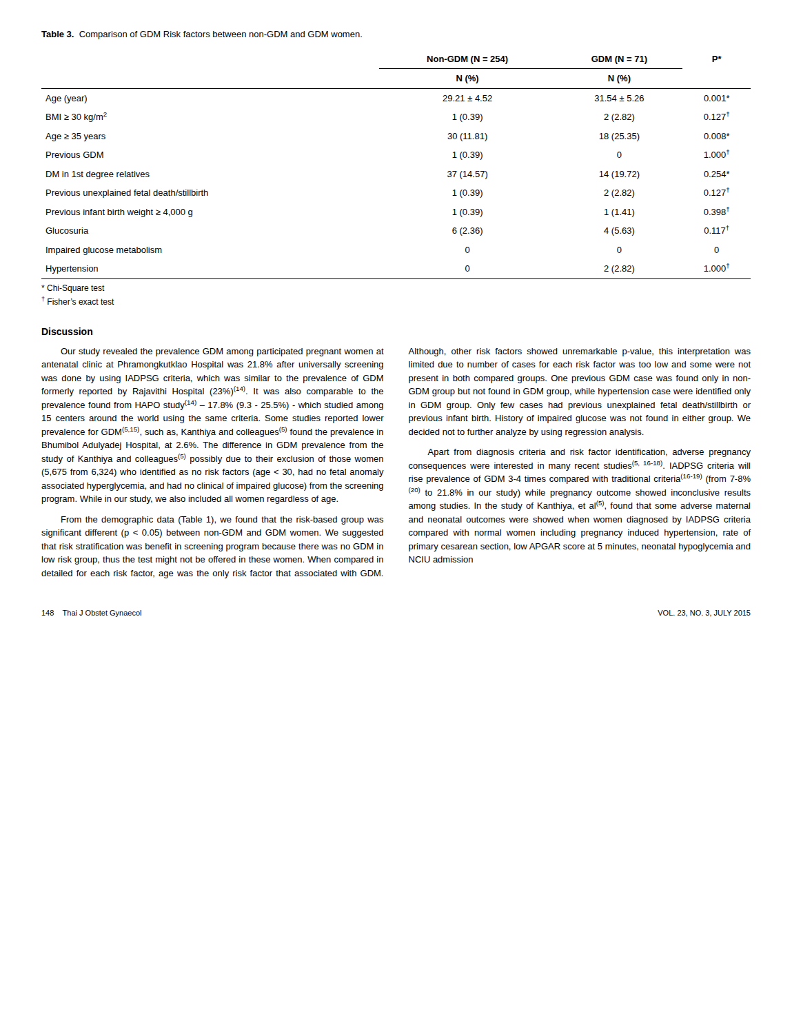Table 3. Comparison of GDM Risk factors between non-GDM and GDM women.
| | Non-GDM (N = 254) | GDM (N = 71) | P* |
| --- | --- | --- | --- |
| | N (%) | N (%) |
| Age (year) | 29.21 ± 4.52 | 31.54 ± 5.26 | 0.001* |
| BMI ≥ 30 kg/m 2 | 1 (0.39) | 2 (2.82) | 0.127 † |
| Age ≥ 35 years | 30 (11.81) | 18 (25.35) | 0.008* |
| Previous GDM | 1 (0.39) | 0 | 1.000 † |
| DM in 1st degree relatives | 37 (14.57) | 14 (19.72) | 0.254* |
| Previous unexplained fetal death/stillbirth | 1 (0.39) | 2 (2.82) | 0.127 † |
| Previous infant birth weight ≥ 4,000 g | 1 (0.39) | 1 (1.41) | 0.398 † |
| Glucosuria | 6 (2.36) | 4 (5.63) | 0.117 † |
| Impaired glucose metabolism | 0 | 0 | 0 |
| Hypertension | 0 | 2 (2.82) | 1.000 † |
* Chi-Square test
† Fisher’s exact test
Discussion
Our study revealed the prevalence GDM among participated pregnant women at antenatal clinic at Phramongkutklao Hospital was 21.8% after universally screening was done by using IADPSG criteria, which was similar to the prevalence of GDM formerly reported by Rajavithi Hospital (23%)(14). It was also comparable to the prevalence found from HAPO study(14) – 17.8% (9.3 - 25.5%) - which studied among 15 centers around the world using the same criteria. Some studies reported lower prevalence for GDM(5,15), such as, Kanthiya and colleagues(5) found the prevalence in Bhumibol Adulyadej Hospital, at 2.6%. The difference in GDM prevalence from the study of Kanthiya and colleagues(5) possibly due to their exclusion of those women (5,675 from 6,324) who identified as no risk factors (age < 30, had no fetal anomaly associated hyperglycemia, and had no clinical of impaired glucose) from the screening program. While in our study, we also included all women regardless of age.
From the demographic data (Table 1), we found that the risk-based group was significant different (p < 0.05) between non-GDM and GDM women. We suggested that risk stratification was benefit in screening program because there was no GDM in low risk group, thus the test might not be offered in these women. When compared in detailed for each risk factor, age was the only risk factor that associated with GDM. Although, other risk factors showed unremarkable p-value, this interpretation was limited due to number of cases for each risk factor was too low and some were not present in both compared groups. One previous GDM case was found only in non-GDM group but not found in GDM group, while hypertension case were identified only in GDM group. Only few cases had previous unexplained fetal death/stillbirth or previous infant birth. History of impaired glucose was not found in either group. We decided not to further analyze by using regression analysis.
Apart from diagnosis criteria and risk factor identification, adverse pregnancy consequences were interested in many recent studies(5, 16-18). IADPSG criteria will rise prevalence of GDM 3-4 times compared with traditional criteria(16-19) (from 7-8%(20) to 21.8% in our study) while pregnancy outcome showed inconclusive results among studies. In the study of Kanthiya, et al(5), found that some adverse maternal and neonatal outcomes were showed when women diagnosed by IADPSG criteria compared with normal women including pregnancy induced hypertension, rate of primary cesarean section, low APGAR score at 5 minutes, neonatal hypoglycemia and NCIU admission
148 Thai J Obstet Gynaecol
VOL. 23, NO. 3, JULY 2015